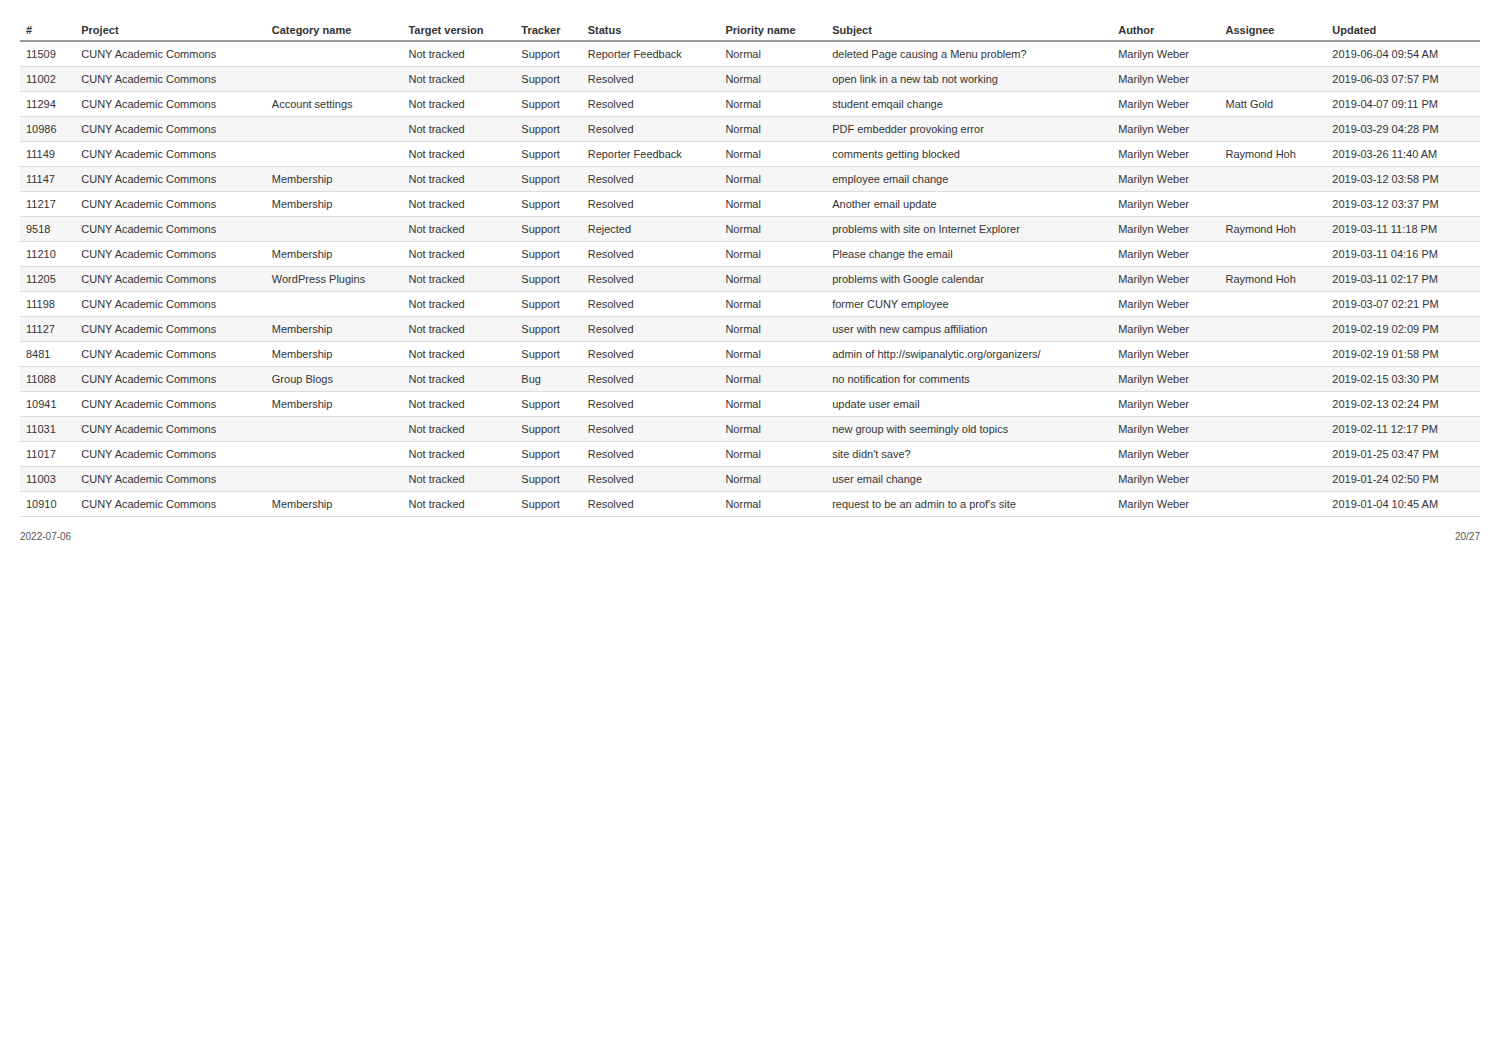| # | Project | Category name | Target version | Tracker | Status | Priority name | Subject | Author | Assignee | Updated |
| --- | --- | --- | --- | --- | --- | --- | --- | --- | --- | --- |
| 11509 | CUNY Academic Commons | | Not tracked | Support | Reporter Feedback | Normal | deleted Page causing a Menu problem? | Marilyn Weber | | 2019-06-04 09:54 AM |
| 11002 | CUNY Academic Commons | | Not tracked | Support | Resolved | Normal | open link in a new tab not working | Marilyn Weber | | 2019-06-03 07:57 PM |
| 11294 | CUNY Academic Commons | Account settings | Not tracked | Support | Resolved | Normal | student emqail change | Marilyn Weber | Matt Gold | 2019-04-07 09:11 PM |
| 10986 | CUNY Academic Commons | | Not tracked | Support | Resolved | Normal | PDF embedder provoking error | Marilyn Weber | | 2019-03-29 04:28 PM |
| 11149 | CUNY Academic Commons | | Not tracked | Support | Reporter Feedback | Normal | comments getting blocked | Marilyn Weber | Raymond Hoh | 2019-03-26 11:40 AM |
| 11147 | CUNY Academic Commons | Membership | Not tracked | Support | Resolved | Normal | employee email change | Marilyn Weber | | 2019-03-12 03:58 PM |
| 11217 | CUNY Academic Commons | Membership | Not tracked | Support | Resolved | Normal | Another email update | Marilyn Weber | | 2019-03-12 03:37 PM |
| 9518 | CUNY Academic Commons | | Not tracked | Support | Rejected | Normal | problems with site on Internet Explorer | Marilyn Weber | Raymond Hoh | 2019-03-11 11:18 PM |
| 11210 | CUNY Academic Commons | Membership | Not tracked | Support | Resolved | Normal | Please change the email | Marilyn Weber | | 2019-03-11 04:16 PM |
| 11205 | CUNY Academic Commons | WordPress Plugins | Not tracked | Support | Resolved | Normal | problems with Google calendar | Marilyn Weber | Raymond Hoh | 2019-03-11 02:17 PM |
| 11198 | CUNY Academic Commons | | Not tracked | Support | Resolved | Normal | former CUNY employee | Marilyn Weber | | 2019-03-07 02:21 PM |
| 11127 | CUNY Academic Commons | Membership | Not tracked | Support | Resolved | Normal | user with new campus affiliation | Marilyn Weber | | 2019-02-19 02:09 PM |
| 8481 | CUNY Academic Commons | Membership | Not tracked | Support | Resolved | Normal | admin of http://swipanalytic.org/organizers/ | Marilyn Weber | | 2019-02-19 01:58 PM |
| 11088 | CUNY Academic Commons | Group Blogs | Not tracked | Bug | Resolved | Normal | no notification for comments | Marilyn Weber | | 2019-02-15 03:30 PM |
| 10941 | CUNY Academic Commons | Membership | Not tracked | Support | Resolved | Normal | update user email | Marilyn Weber | | 2019-02-13 02:24 PM |
| 11031 | CUNY Academic Commons | | Not tracked | Support | Resolved | Normal | new group with seemingly old topics | Marilyn Weber | | 2019-02-11 12:17 PM |
| 11017 | CUNY Academic Commons | | Not tracked | Support | Resolved | Normal | site didn't save? | Marilyn Weber | | 2019-01-25 03:47 PM |
| 11003 | CUNY Academic Commons | | Not tracked | Support | Resolved | Normal | user email change | Marilyn Weber | | 2019-01-24 02:50 PM |
| 10910 | CUNY Academic Commons | Membership | Not tracked | Support | Resolved | Normal | request to be an admin to a prof's site | Marilyn Weber | | 2019-01-04 10:45 AM |
2022-07-06 20/27